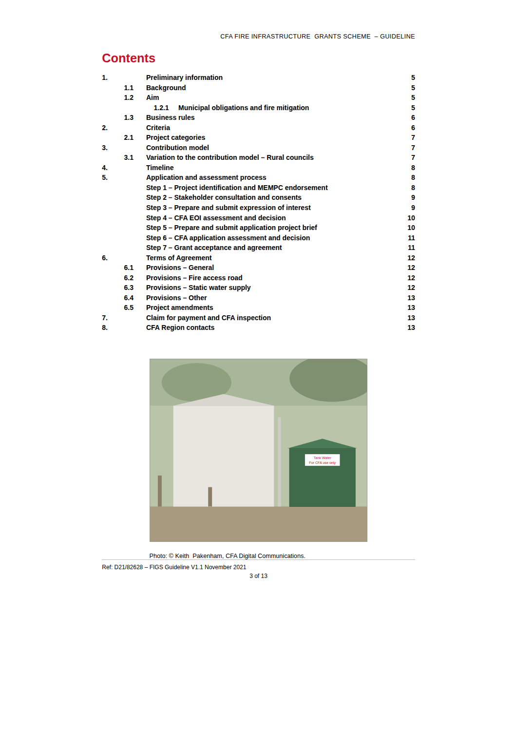CFA FIRE INFRASTRUCTURE GRANTS SCHEME – GUIDELINE
Contents
| 1. | | Preliminary information | 5 |
| | 1.1 | Background | 5 |
| | 1.2 | Aim | 5 |
| | | 1.2.1 Municipal obligations and fire mitigation | 5 |
| | 1.3 | Business rules | 6 |
| 2. | | Criteria | 6 |
| | 2.1 | Project categories | 7 |
| 3. | | Contribution model | 7 |
| | 3.1 | Variation to the contribution model – Rural councils | 7 |
| 4. | | Timeline | 8 |
| 5. | | Application and assessment process | 8 |
| | | Step 1 – Project identification and MEMPC endorsement | 8 |
| | | Step 2 – Stakeholder consultation and consents | 9 |
| | | Step 3 – Prepare and submit expression of interest | 9 |
| | | Step 4 – CFA EOI assessment and decision | 10 |
| | | Step 5 – Prepare and submit application project brief | 10 |
| | | Step 6 – CFA application assessment and decision | 11 |
| | | Step 7 – Grant acceptance and agreement | 11 |
| 6. | | Terms of Agreement | 12 |
| | 6.1 | Provisions – General | 12 |
| | 6.2 | Provisions – Fire access road | 12 |
| | 6.3 | Provisions – Static water supply | 12 |
| | 6.4 | Provisions – Other | 13 |
| | 6.5 | Project amendments | 13 |
| 7. | | Claim for payment and CFA inspection | 13 |
| 8. | | CFA Region contacts | 13 |
Photo: © Keith Pakenham, CFA Digital Communications.
Ref: D21/82628 – FIGS Guideline V1.1 November 2021
3 of 13